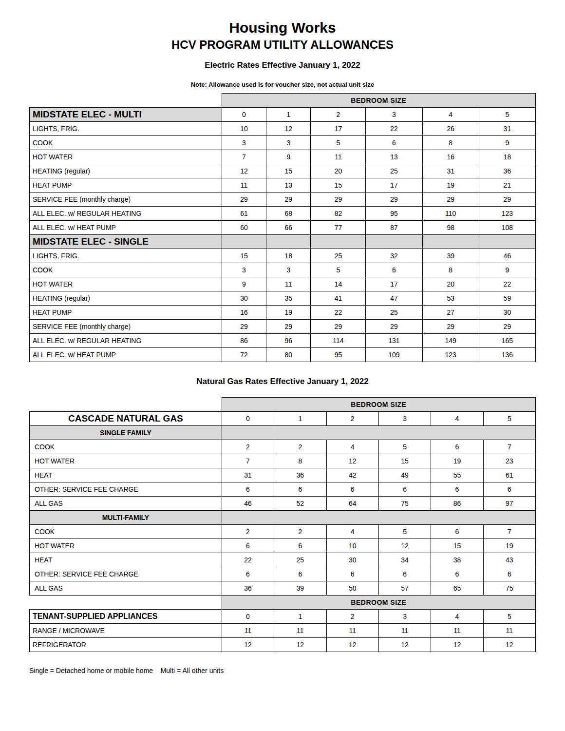Housing Works
HCV PROGRAM UTILITY ALLOWANCES
Electric Rates Effective January 1, 2022
Note: Allowance used is for voucher size, not actual unit size
| | BEDROOM SIZE |
| MIDSTATE ELEC - MULTI | 0 | 1 | 2 | 3 | 4 | 5 |
| LIGHTS, FRIG. | 10 | 12 | 17 | 22 | 26 | 31 |
| COOK | 3 | 3 | 5 | 6 | 8 | 9 |
| HOT WATER | 7 | 9 | 11 | 13 | 16 | 18 |
| HEATING (regular) | 12 | 15 | 20 | 25 | 31 | 36 |
| HEAT PUMP | 11 | 13 | 15 | 17 | 19 | 21 |
| SERVICE FEE (monthly charge) | 29 | 29 | 29 | 29 | 29 | 29 |
| ALL ELEC. w/ REGULAR HEATING | 61 | 68 | 82 | 95 | 110 | 123 |
| ALL ELEC. w/ HEAT PUMP | 60 | 66 | 77 | 87 | 98 | 108 |
| MIDSTATE ELEC - SINGLE | | | | | | |
| LIGHTS, FRIG. | 15 | 18 | 25 | 32 | 39 | 46 |
| COOK | 3 | 3 | 5 | 6 | 8 | 9 |
| HOT WATER | 9 | 11 | 14 | 17 | 20 | 22 |
| HEATING (regular) | 30 | 35 | 41 | 47 | 53 | 59 |
| HEAT PUMP | 16 | 19 | 22 | 25 | 27 | 30 |
| SERVICE FEE (monthly charge) | 29 | 29 | 29 | 29 | 29 | 29 |
| ALL ELEC. w/ REGULAR HEATING | 86 | 96 | 114 | 131 | 149 | 165 |
| ALL ELEC. w/ HEAT PUMP | 72 | 80 | 95 | 109 | 123 | 136 |
Natural Gas Rates Effective January 1, 2022
| | BEDROOM SIZE |
| CASCADE NATURAL GAS | 0 | 1 | 2 | 3 | 4 | 5 |
| SINGLE FAMILY | |
| COOK | 2 | 2 | 4 | 5 | 6 | 7 |
| HOT WATER | 7 | 8 | 12 | 15 | 19 | 23 |
| HEAT | 31 | 36 | 42 | 49 | 55 | 61 |
| OTHER: SERVICE FEE CHARGE | 6 | 6 | 6 | 6 | 6 | 6 |
| ALL GAS | 46 | 52 | 64 | 75 | 86 | 97 |
| MULTI-FAMILY | |
| COOK | 2 | 2 | 4 | 5 | 6 | 7 |
| HOT WATER | 6 | 6 | 10 | 12 | 15 | 19 |
| HEAT | 22 | 25 | 30 | 34 | 38 | 43 |
| OTHER: SERVICE FEE CHARGE | 6 | 6 | 6 | 6 | 6 | 6 |
| ALL GAS | 36 | 39 | 50 | 57 | 65 | 75 |
| | BEDROOM SIZE |
| TENANT-SUPPLIED APPLIANCES | 0 | 1 | 2 | 3 | 4 | 5 |
| RANGE / MICROWAVE | 11 | 11 | 11 | 11 | 11 | 11 |
| REFRIGERATOR | 12 | 12 | 12 | 12 | 12 | 12 |
Single = Detached home or mobile home Multi = All other units